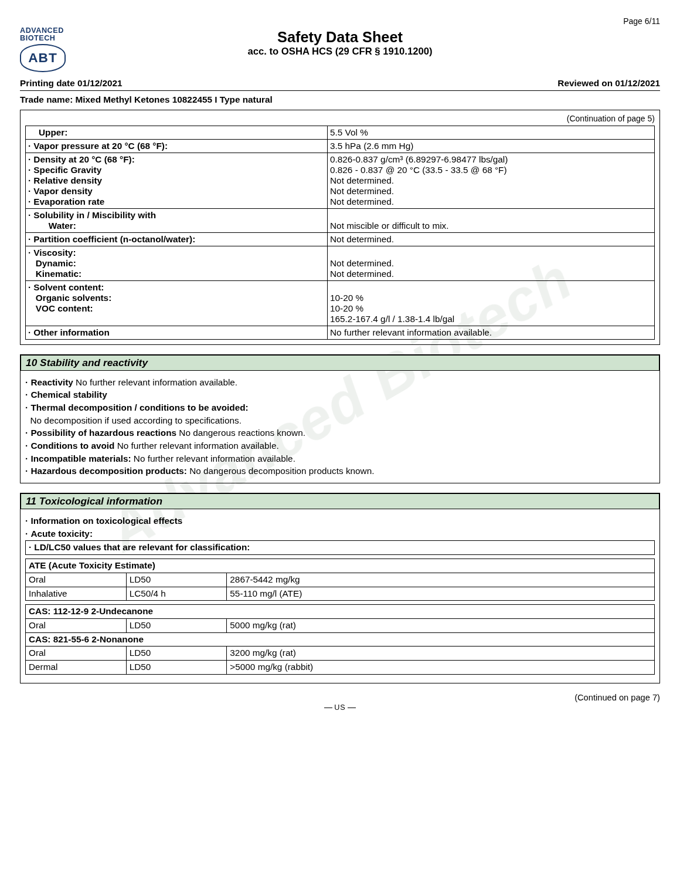Advanced Biotech
Page 6/11
ADVANCED
BIOTECH
ABT
Safety Data Sheet
acc. to OSHA HCS (29 CFR § 1910.1200)
Printing date 01/12/2021
Reviewed on 01/12/2021
Trade name: Mixed Methyl Ketones 10822455 I Type natural
(Continuation of page 5)
| Upper: | 5.5 Vol % |
| · Vapor pressure at 20 °C (68 °F): | 3.5 hPa (2.6 mm Hg) |
| · Density at 20 °C (68 °F): · Specific Gravity · Relative density · Vapor density · Evaporation rate | 0.826-0.837 g/cm³ (6.89297-6.98477 lbs/gal) 0.826 - 0.837 @ 20 °C (33.5 - 33.5 @ 68 °F) Not determined. Not determined. Not determined. |
| · Solubility in / Miscibility with Water: | Not miscible or difficult to mix. |
| · Partition coefficient (n-octanol/water): | Not determined. |
| · Viscosity: Dynamic: Kinematic: | Not determined. Not determined. |
| · Solvent content: Organic solvents: VOC content: | 10-20 % 10-20 % 165.2-167.4 g/l / 1.38-1.4 lb/gal |
| · Other information | No further relevant information available. |
10 Stability and reactivity
· Reactivity No further relevant information available.
· Chemical stability
· Thermal decomposition / conditions to be avoided:
No decomposition if used according to specifications.
· Possibility of hazardous reactions No dangerous reactions known.
· Conditions to avoid No further relevant information available.
· Incompatible materials: No further relevant information available.
· Hazardous decomposition products: No dangerous decomposition products known.
11 Toxicological information
· Information on toxicological effects
· Acute toxicity:
| · LD/LC50 values that are relevant for classification: |
| ATE (Acute Toxicity Estimate) |
| Oral | LD50 | 2867-5442 mg/kg |
| Inhalative | LC50/4 h | 55-110 mg/l (ATE) |
| CAS: 112-12-9 2-Undecanone |
| Oral | LD50 | 5000 mg/kg (rat) |
| CAS: 821-55-6 2-Nonanone |
| Oral | LD50 | 3200 mg/kg (rat) |
| Dermal | LD50 | >5000 mg/kg (rabbit) |
(Continued on page 7)
US